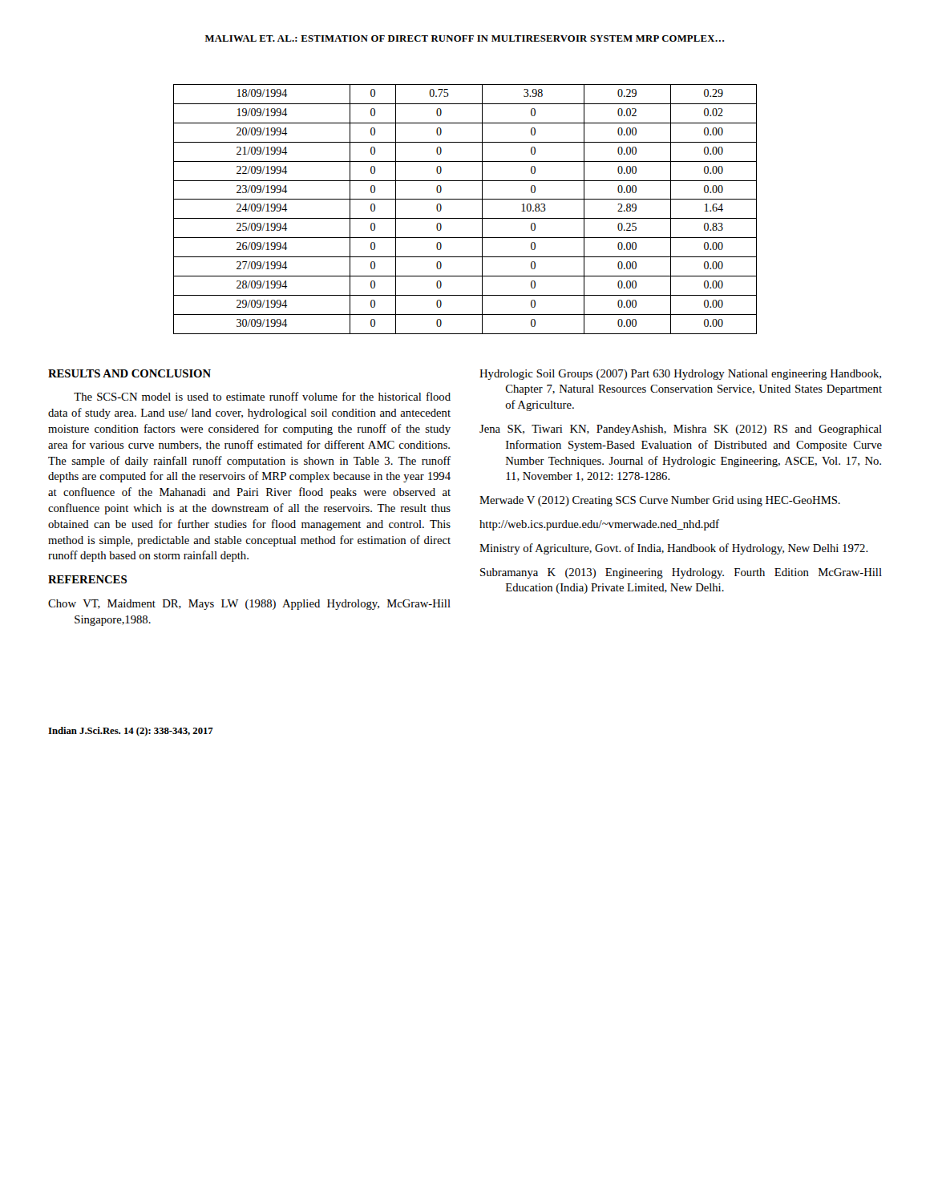MALIWAL ET. AL.: ESTIMATION OF DIRECT RUNOFF IN MULTIRESERVOIR SYSTEM MRP COMPLEX…
| 18/09/1994 | 0 | 0.75 | 3.98 | 0.29 | 0.29 |
| 19/09/1994 | 0 | 0 | 0 | 0.02 | 0.02 |
| 20/09/1994 | 0 | 0 | 0 | 0.00 | 0.00 |
| 21/09/1994 | 0 | 0 | 0 | 0.00 | 0.00 |
| 22/09/1994 | 0 | 0 | 0 | 0.00 | 0.00 |
| 23/09/1994 | 0 | 0 | 0 | 0.00 | 0.00 |
| 24/09/1994 | 0 | 0 | 10.83 | 2.89 | 1.64 |
| 25/09/1994 | 0 | 0 | 0 | 0.25 | 0.83 |
| 26/09/1994 | 0 | 0 | 0 | 0.00 | 0.00 |
| 27/09/1994 | 0 | 0 | 0 | 0.00 | 0.00 |
| 28/09/1994 | 0 | 0 | 0 | 0.00 | 0.00 |
| 29/09/1994 | 0 | 0 | 0 | 0.00 | 0.00 |
| 30/09/1994 | 0 | 0 | 0 | 0.00 | 0.00 |
Results and Conclusion
The SCS-CN model is used to estimate runoff volume for the historical flood data of study area. Land use/ land cover, hydrological soil condition and antecedent moisture condition factors were considered for computing the runoff of the study area for various curve numbers, the runoff estimated for different AMC conditions. The sample of daily rainfall runoff computation is shown in Table 3. The runoff depths are computed for all the reservoirs of MRP complex because in the year 1994 at confluence of the Mahanadi and Pairi River flood peaks were observed at confluence point which is at the downstream of all the reservoirs. The result thus obtained can be used for further studies for flood management and control. This method is simple, predictable and stable conceptual method for estimation of direct runoff depth based on storm rainfall depth.
References
Chow VT, Maidment DR, Mays LW (1988) Applied Hydrology, McGraw-Hill Singapore,1988.
Hydrologic Soil Groups (2007) Part 630 Hydrology National engineering Handbook, Chapter 7, Natural Resources Conservation Service, United States Department of Agriculture.
Jena SK, Tiwari KN, PandeyAshish, Mishra SK (2012) RS and Geographical Information System-Based Evaluation of Distributed and Composite Curve Number Techniques. Journal of Hydrologic Engineering, ASCE, Vol. 17, No. 11, November 1, 2012: 1278-1286.
Merwade V (2012) Creating SCS Curve Number Grid using HEC-GeoHMS.
http://web.ics.purdue.edu/~vmerwade.ned_nhd.pdf
Ministry of Agriculture, Govt. of India, Handbook of Hydrology, New Delhi 1972.
Subramanya K (2013) Engineering Hydrology. Fourth Edition McGraw-Hill Education (India) Private Limited, New Delhi.
Indian J.Sci.Res. 14 (2): 338-343, 2017